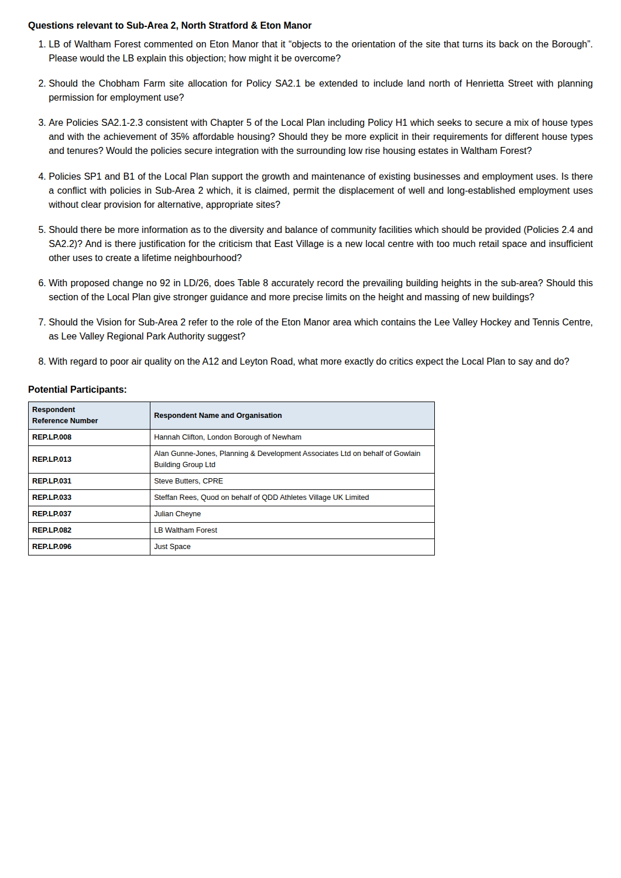Questions relevant to Sub-Area 2, North Stratford & Eton Manor
LB of Waltham Forest commented on Eton Manor that it “objects to the orientation of the site that turns its back on the Borough”. Please would the LB explain this objection; how might it be overcome?
Should the Chobham Farm site allocation for Policy SA2.1 be extended to include land north of Henrietta Street with planning permission for employment use?
Are Policies SA2.1-2.3 consistent with Chapter 5 of the Local Plan including Policy H1 which seeks to secure a mix of house types and with the achievement of 35% affordable housing? Should they be more explicit in their requirements for different house types and tenures? Would the policies secure integration with the surrounding low rise housing estates in Waltham Forest?
Policies SP1 and B1 of the Local Plan support the growth and maintenance of existing businesses and employment uses. Is there a conflict with policies in Sub-Area 2 which, it is claimed, permit the displacement of well and long-established employment uses without clear provision for alternative, appropriate sites?
Should there be more information as to the diversity and balance of community facilities which should be provided (Policies 2.4 and SA2.2)? And is there justification for the criticism that East Village is a new local centre with too much retail space and insufficient other uses to create a lifetime neighbourhood?
With proposed change no 92 in LD/26, does Table 8 accurately record the prevailing building heights in the sub-area? Should this section of the Local Plan give stronger guidance and more precise limits on the height and massing of new buildings?
Should the Vision for Sub-Area 2 refer to the role of the Eton Manor area which contains the Lee Valley Hockey and Tennis Centre, as Lee Valley Regional Park Authority suggest?
With regard to poor air quality on the A12 and Leyton Road, what more exactly do critics expect the Local Plan to say and do?
Potential Participants:
| Respondent Reference Number | Respondent Name and Organisation |
| --- | --- |
| REP.LP.008 | Hannah Clifton, London Borough of Newham |
| REP.LP.013 | Alan Gunne-Jones, Planning & Development Associates Ltd on behalf of Gowlain Building Group Ltd |
| REP.LP.031 | Steve Butters, CPRE |
| REP.LP.033 | Steffan Rees, Quod on behalf of QDD Athletes Village UK Limited |
| REP.LP.037 | Julian Cheyne |
| REP.LP.082 | LB Waltham Forest |
| REP.LP.096 | Just Space |